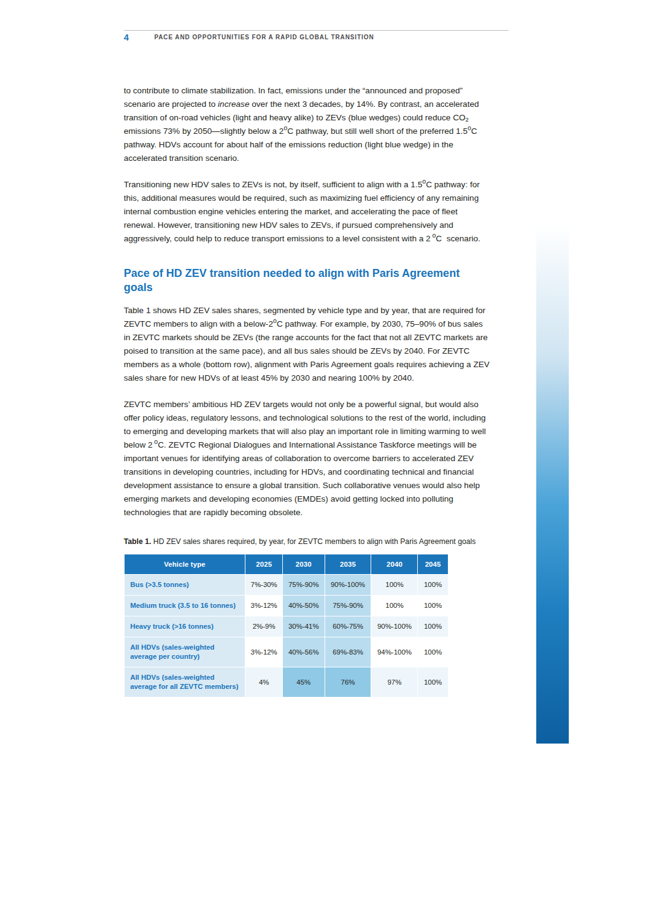4 Pace and opportunities for a rapid global transition
to contribute to climate stabilization. In fact, emissions under the “announced and proposed” scenario are projected to increase over the next 3 decades, by 14%. By contrast, an accelerated transition of on-road vehicles (light and heavy alike) to ZEVs (blue wedges) could reduce CO2 emissions 73% by 2050—slightly below a 2o C pathway, but still well short of the preferred 1.5o C pathway. HDVs account for about half of the emissions reduction (light blue wedge) in the accelerated transition scenario.
Transitioning new HDV sales to ZEVs is not, by itself, sufficient to align with a 1.5o C pathway: for this, additional measures would be required, such as maximizing fuel efficiency of any remaining internal combustion engine vehicles entering the market, and accelerating the pace of fleet renewal. However, transitioning new HDV sales to ZEVs, if pursued comprehensively and aggressively, could help to reduce transport emissions to a level consistent with a 2 o C scenario.
Pace of HD ZEV transition needed to align with Paris Agreement goals
Table 1 shows HD ZEV sales shares, segmented by vehicle type and by year, that are required for ZEVTC members to align with a below-2o C pathway. For example, by 2030, 75–90% of bus sales in ZEVTC markets should be ZEVs (the range accounts for the fact that not all ZEVTC markets are poised to transition at the same pace), and all bus sales should be ZEVs by 2040. For ZEVTC members as a whole (bottom row), alignment with Paris Agreement goals requires achieving a ZEV sales share for new HDVs of at least 45% by 2030 and nearing 100% by 2040.
ZEVTC members’ ambitious HD ZEV targets would not only be a powerful signal, but would also offer policy ideas, regulatory lessons, and technological solutions to the rest of the world, including to emerging and developing markets that will also play an important role in limiting warming to well below 2 o C. ZEVTC Regional Dialogues and International Assistance Taskforce meetings will be important venues for identifying areas of collaboration to overcome barriers to accelerated ZEV transitions in developing countries, including for HDVs, and coordinating technical and financial development assistance to ensure a global transition. Such collaborative venues would also help emerging markets and developing economies (EMDEs) avoid getting locked into polluting technologies that are rapidly becoming obsolete.
Table 1. HD ZEV sales shares required, by year, for ZEVTC members to align with Paris Agreement goals
| Vehicle type | 2025 | 2030 | 2035 | 2040 | 2045 |
| --- | --- | --- | --- | --- | --- |
| Bus (>3.5 tonnes) | 7%-30% | 75%-90% | 90%-100% | 100% | 100% |
| Medium truck (3.5 to 16 tonnes) | 3%-12% | 40%-50% | 75%-90% | 100% | 100% |
| Heavy truck (>16 tonnes) | 2%-9% | 30%-41% | 60%-75% | 90%-100% | 100% |
| All HDVs (sales-weighted average per country) | 3%-12% | 40%-56% | 69%-83% | 94%-100% | 100% |
| All HDVs (sales-weighted average for all ZEVTC members) | 4% | 45% | 76% | 97% | 100% |